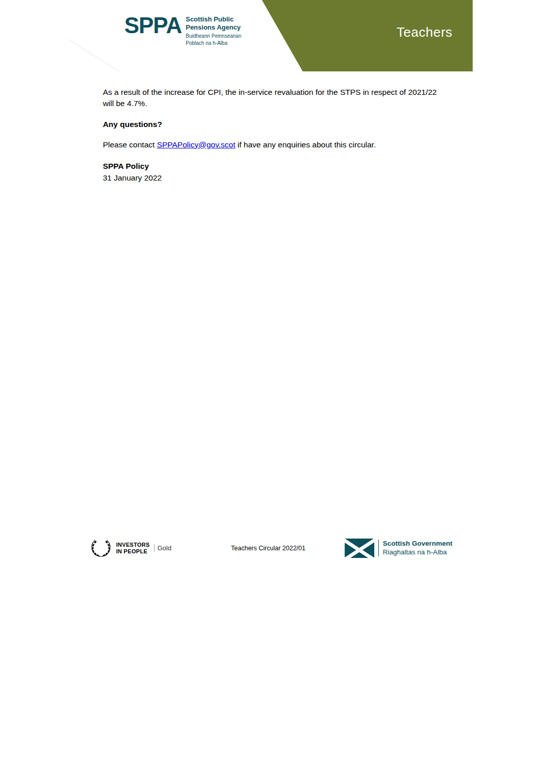SPPA
Scottish Public
Pensions Agency
Buidheann Peinnseanan
Poblach na h-Alba
Teachers
As a result of the increase for CPI, the in-service revaluation for the STPS in respect of 2021/22 will be 4.7%.
Any questions?
Please contact SPPAPolicy@gov.scot if have any enquiries about this circular.
SPPA Policy
31 January 2022
INVESTORS
IN PEOPLE
Gold
Teachers Circular 2022/01
Scottish Government
Riaghaltas na h-Alba